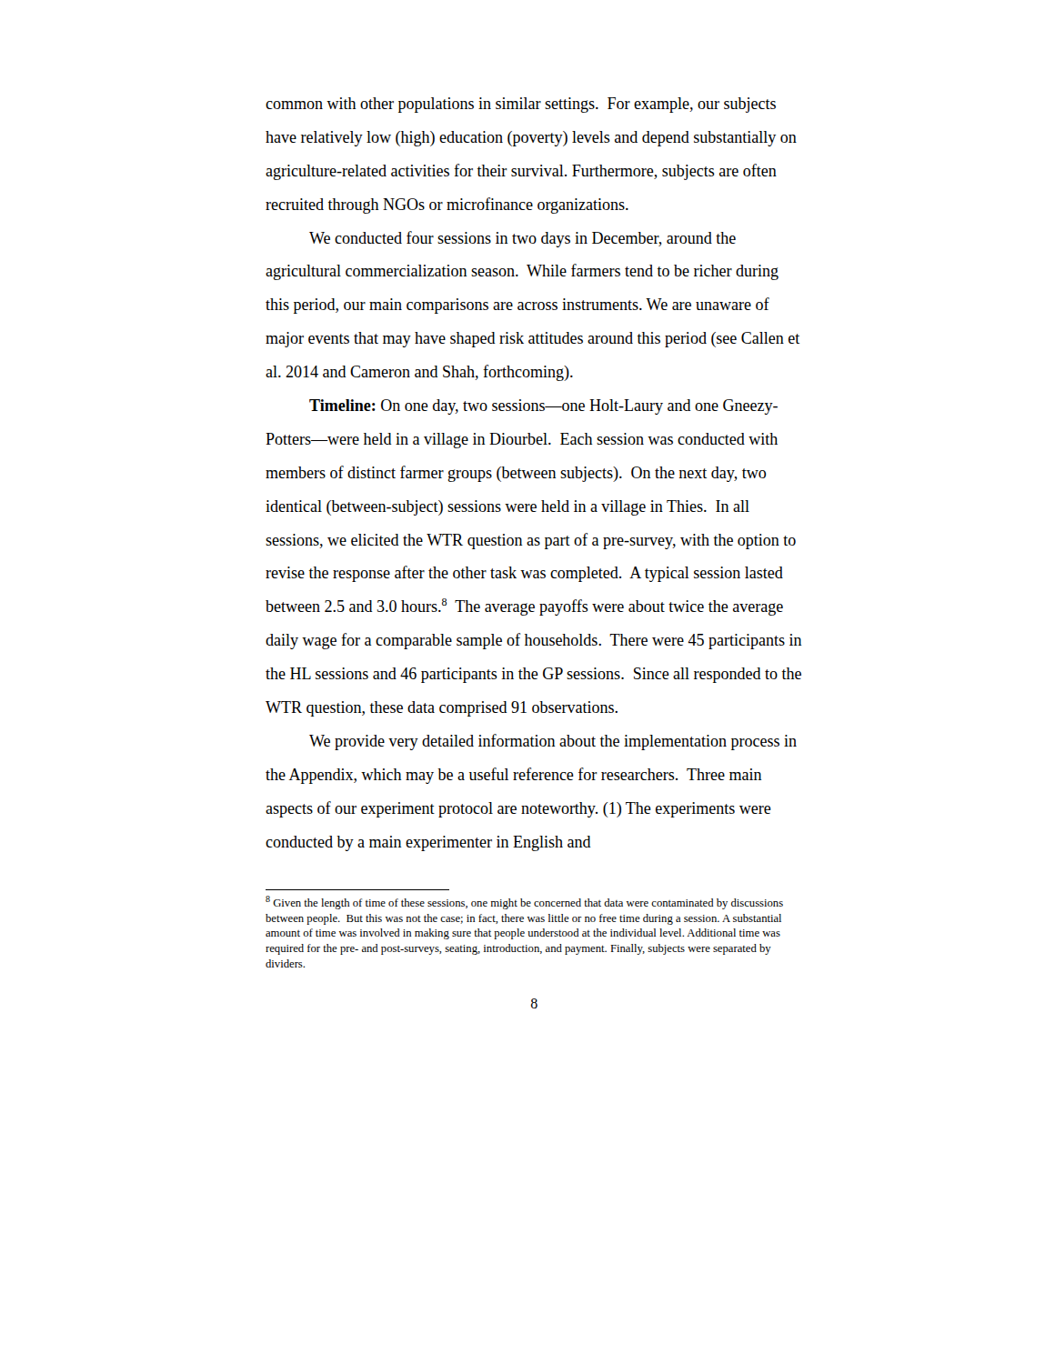common with other populations in similar settings. For example, our subjects have relatively low (high) education (poverty) levels and depend substantially on agriculture-related activities for their survival. Furthermore, subjects are often recruited through NGOs or microfinance organizations.
We conducted four sessions in two days in December, around the agricultural commercialization season. While farmers tend to be richer during this period, our main comparisons are across instruments. We are unaware of major events that may have shaped risk attitudes around this period (see Callen et al. 2014 and Cameron and Shah, forthcoming).
Timeline: On one day, two sessions—one Holt-Laury and one Gneezy-Potters—were held in a village in Diourbel. Each session was conducted with members of distinct farmer groups (between subjects). On the next day, two identical (between-subject) sessions were held in a village in Thies. In all sessions, we elicited the WTR question as part of a pre-survey, with the option to revise the response after the other task was completed. A typical session lasted between 2.5 and 3.0 hours.8 The average payoffs were about twice the average daily wage for a comparable sample of households. There were 45 participants in the HL sessions and 46 participants in the GP sessions. Since all responded to the WTR question, these data comprised 91 observations.
We provide very detailed information about the implementation process in the Appendix, which may be a useful reference for researchers. Three main aspects of our experiment protocol are noteworthy. (1) The experiments were conducted by a main experimenter in English and
8 Given the length of time of these sessions, one might be concerned that data were contaminated by discussions between people. But this was not the case; in fact, there was little or no free time during a session. A substantial amount of time was involved in making sure that people understood at the individual level. Additional time was required for the pre- and post-surveys, seating, introduction, and payment. Finally, subjects were separated by dividers.
8